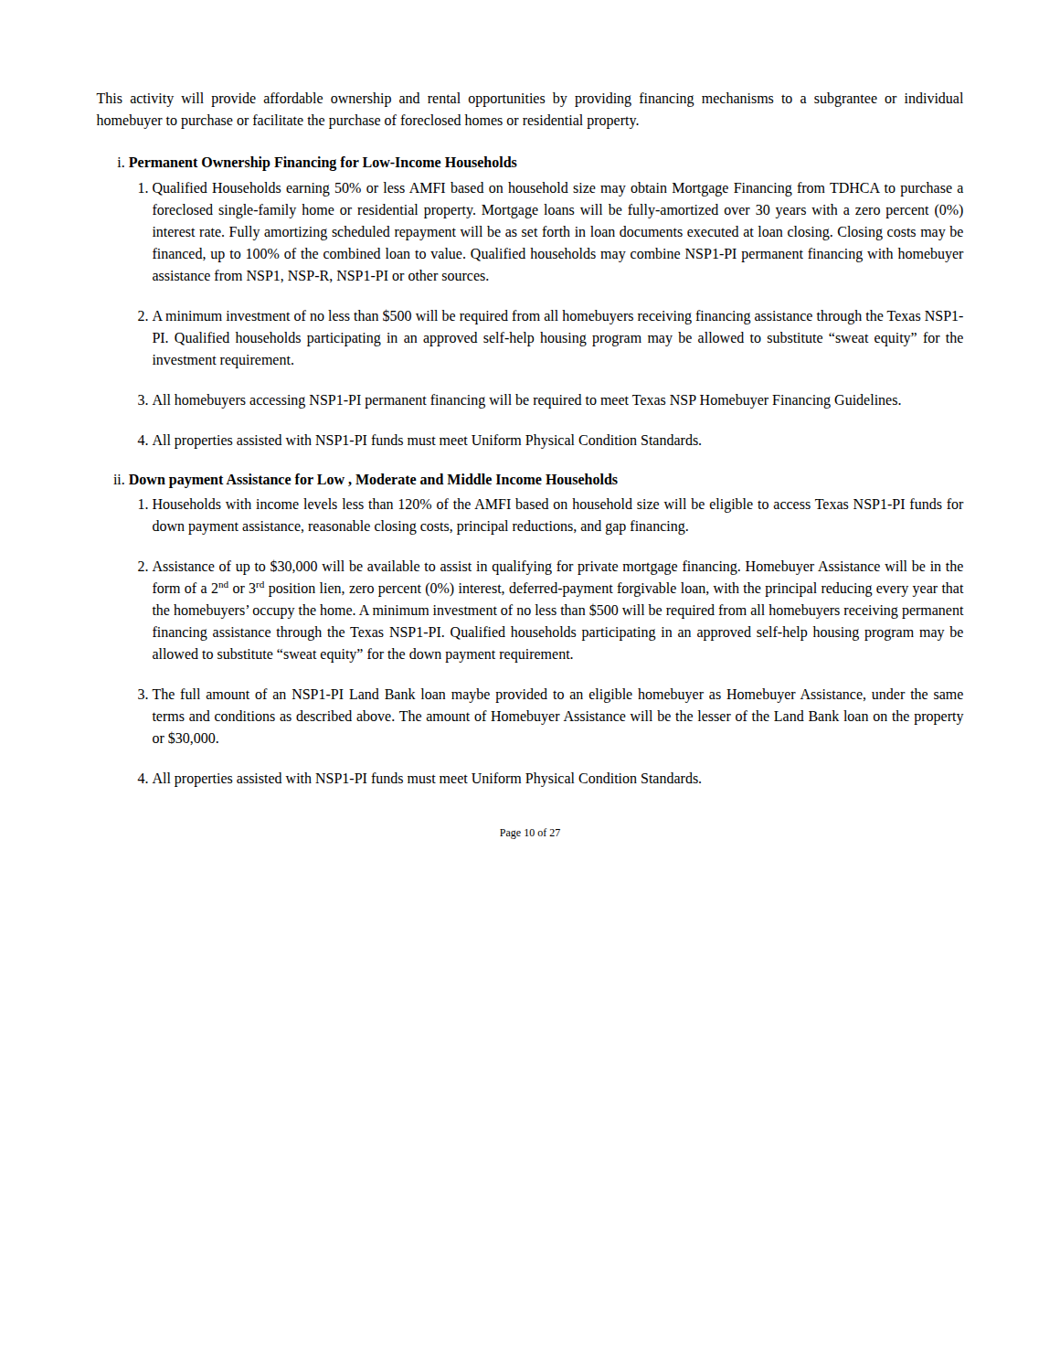This activity will provide affordable ownership and rental opportunities by providing financing mechanisms to a subgrantee or individual homebuyer to purchase or facilitate the purchase of foreclosed homes or residential property.
Permanent Ownership Financing for Low-Income Households
Qualified Households earning 50% or less AMFI based on household size may obtain Mortgage Financing from TDHCA to purchase a foreclosed single-family home or residential property. Mortgage loans will be fully-amortized over 30 years with a zero percent (0%) interest rate. Fully amortizing scheduled repayment will be as set forth in loan documents executed at loan closing. Closing costs may be financed, up to 100% of the combined loan to value. Qualified households may combine NSP1-PI permanent financing with homebuyer assistance from NSP1, NSP-R, NSP1-PI or other sources.
A minimum investment of no less than $500 will be required from all homebuyers receiving financing assistance through the Texas NSP1-PI. Qualified households participating in an approved self-help housing program may be allowed to substitute “sweat equity” for the investment requirement.
All homebuyers accessing NSP1-PI permanent financing will be required to meet Texas NSP Homebuyer Financing Guidelines.
All properties assisted with NSP1-PI funds must meet Uniform Physical Condition Standards.
Down payment Assistance for Low , Moderate and Middle Income Households
Households with income levels less than 120% of the AMFI based on household size will be eligible to access Texas NSP1-PI funds for down payment assistance, reasonable closing costs, principal reductions, and gap financing.
Assistance of up to $30,000 will be available to assist in qualifying for private mortgage financing. Homebuyer Assistance will be in the form of a 2nd or 3rd position lien, zero percent (0%) interest, deferred-payment forgivable loan, with the principal reducing every year that the homebuyers’ occupy the home. A minimum investment of no less than $500 will be required from all homebuyers receiving permanent financing assistance through the Texas NSP1-PI. Qualified households participating in an approved self-help housing program may be allowed to substitute “sweat equity” for the down payment requirement.
The full amount of an NSP1-PI Land Bank loan maybe provided to an eligible homebuyer as Homebuyer Assistance, under the same terms and conditions as described above. The amount of Homebuyer Assistance will be the lesser of the Land Bank loan on the property or $30,000.
All properties assisted with NSP1-PI funds must meet Uniform Physical Condition Standards.
Page 10 of 27